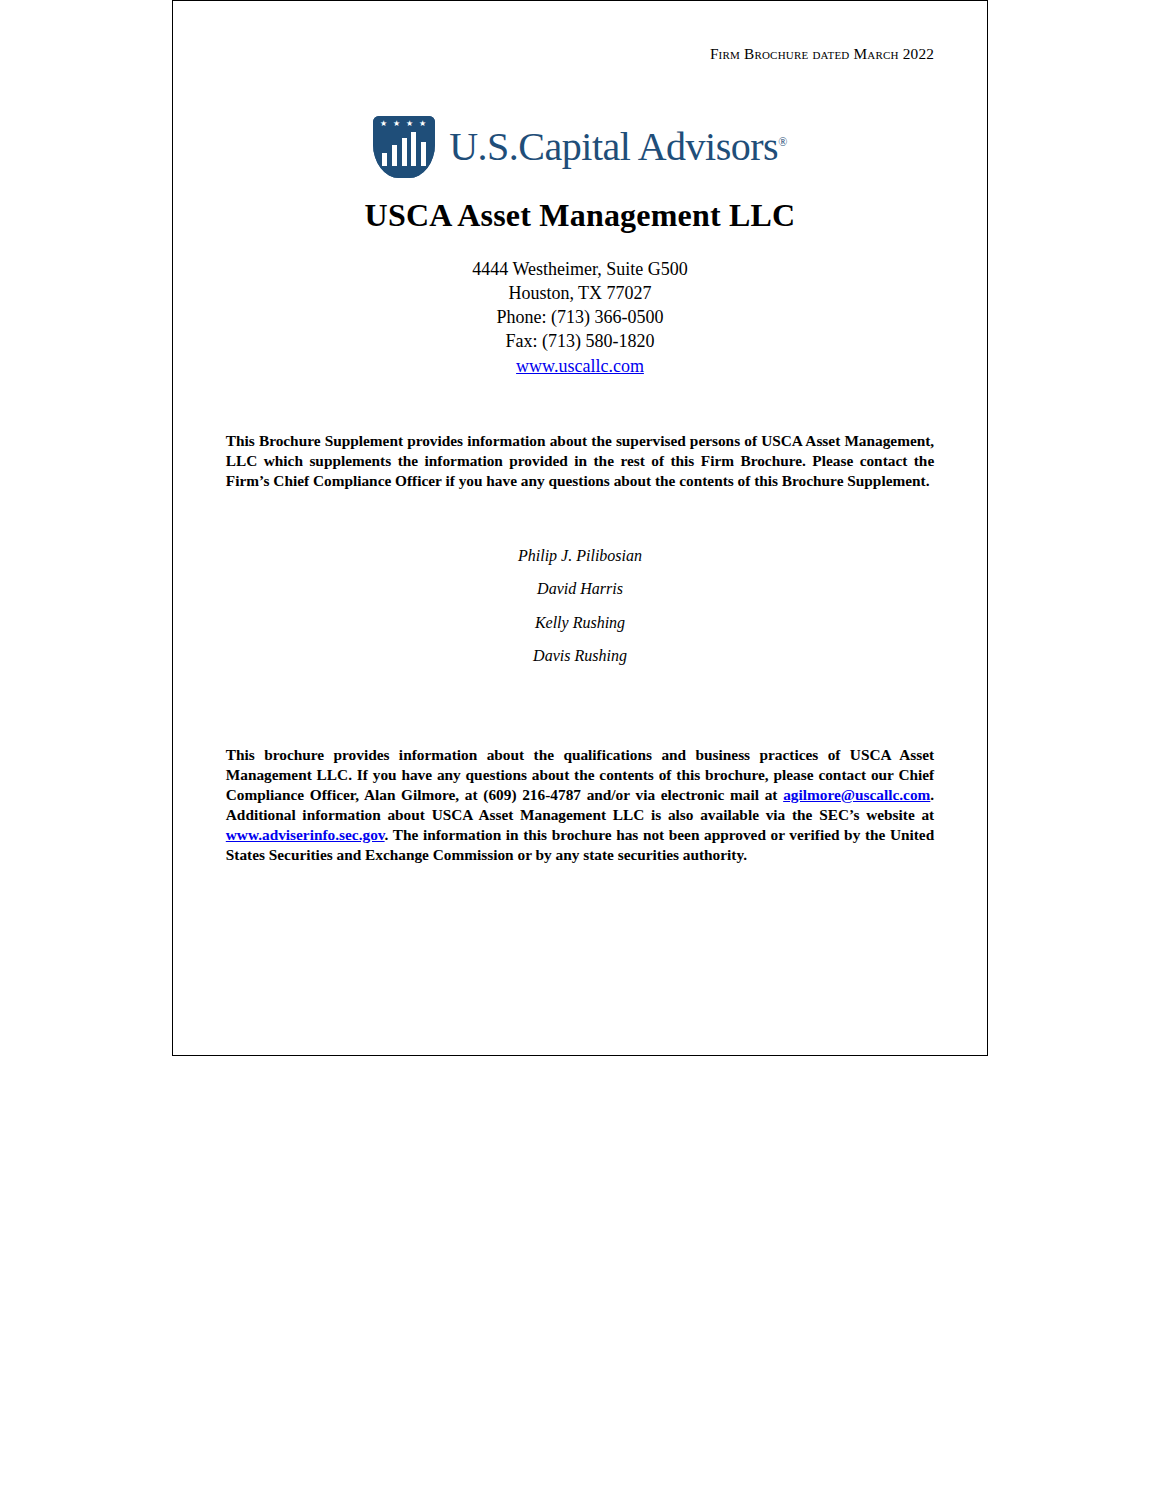Firm Brochure dated March 2022
★ ★ ★ ★ U.S.Capital Advisors®
USCA Asset Management LLC
4444 Westheimer, Suite G500
Houston, TX 77027
Phone: (713) 366-0500
Fax: (713) 580-1820
www.uscallc.com
This Brochure Supplement provides information about the supervised persons of USCA Asset Management, LLC which supplements the information provided in the rest of this Firm Brochure. Please contact the Firm’s Chief Compliance Officer if you have any questions about the contents of this Brochure Supplement.
Philip J. Pilibosian
David Harris
Kelly Rushing
Davis Rushing
This brochure provides information about the qualifications and business practices of USCA Asset Management LLC. If you have any questions about the contents of this brochure, please contact our Chief Compliance Officer, Alan Gilmore, at (609) 216-4787 and/or via electronic mail at agilmore@uscallc.com. Additional information about USCA Asset Management LLC is also available via the SEC’s website at www.adviserinfo.sec.gov. The information in this brochure has not been approved or verified by the United States Securities and Exchange Commission or by any state securities authority.